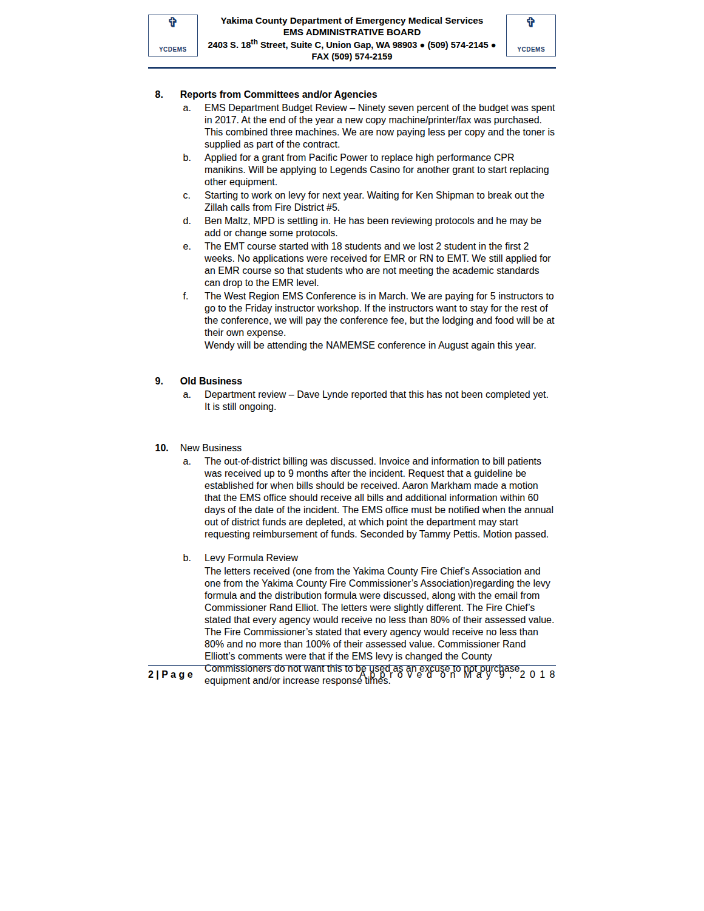✞ YCDEMS
✞ YCDEMS
Yakima County Department of Emergency Medical Services
EMS ADMINISTRATIVE BOARD
2403 S. 18th Street, Suite C, Union Gap, WA 98903 ● (509) 574-2145 ● FAX (509) 574-2159
Reports from Committees and/or Agencies
EMS Department Budget Review – Ninety seven percent of the budget was spent in 2017. At the end of the year a new copy machine/printer/fax was purchased. This combined three machines. We are now paying less per copy and the toner is supplied as part of the contract.
Applied for a grant from Pacific Power to replace high performance CPR manikins. Will be applying to Legends Casino for another grant to start replacing other equipment.
Starting to work on levy for next year. Waiting for Ken Shipman to break out the Zillah calls from Fire District #5.
Ben Maltz, MPD is settling in. He has been reviewing protocols and he may be add or change some protocols.
The EMT course started with 18 students and we lost 2 student in the first 2 weeks. No applications were received for EMR or RN to EMT. We still applied for an EMR course so that students who are not meeting the academic standards can drop to the EMR level.
The West Region EMS Conference is in March. We are paying for 5 instructors to go to the Friday instructor workshop. If the instructors want to stay for the rest of the conference, we will pay the conference fee, but the lodging and food will be at their own expense.
Wendy will be attending the NAMEMSE conference in August again this year.
Old Business
Department review – Dave Lynde reported that this has not been completed yet. It is still ongoing.
New Business
The out-of-district billing was discussed. Invoice and information to bill patients was received up to 9 months after the incident. Request that a guideline be established for when bills should be received. Aaron Markham made a motion that the EMS office should receive all bills and additional information within 60 days of the date of the incident. The EMS office must be notified when the annual out of district funds are depleted, at which point the department may start requesting reimbursement of funds. Seconded by Tammy Pettis. Motion passed.
Levy Formula Review
The letters received (one from the Yakima County Fire Chief’s Association and one from the Yakima County Fire Commissioner’s Association)regarding the levy formula and the distribution formula were discussed, along with the email from Commissioner Rand Elliot. The letters were slightly different. The Fire Chief’s stated that every agency would receive no less than 80% of their assessed value. The Fire Commissioner’s stated that every agency would receive no less than 80% and no more than 100% of their assessed value. Commissioner Rand Elliott’s comments were that if the EMS levy is changed the County Commissioners do not want this to be used as an excuse to not purchase equipment and/or increase response times.
2 | P a g e
A p p r o v e d o n M a y 9 , 2 0 1 8